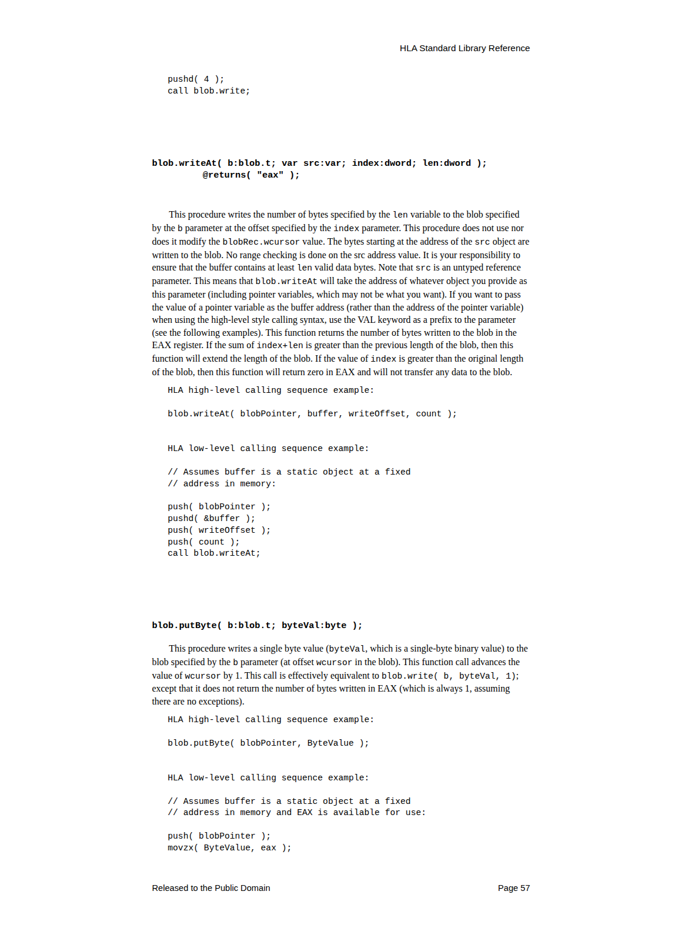HLA Standard Library Reference
pushd( 4 );
call blob.write;
blob.writeAt( b:blob.t; var src:var; index:dword; len:dword );
@returns( "eax" );
This procedure writes the number of bytes specified by the len variable to the blob specified by the b parameter at the offset specified by the index parameter. This procedure does not use nor does it modify the blobRec.wcursor value. The bytes starting at the address of the src object are written to the blob. No range checking is done on the src address value. It is your responsibility to ensure that the buffer contains at least len valid data bytes. Note that src is an untyped reference parameter. This means that blob.writeAt will take the address of whatever object you provide as this parameter (including pointer variables, which may not be what you want). If you want to pass the value of a pointer variable as the buffer address (rather than the address of the pointer variable) when using the high-level style calling syntax, use the VAL keyword as a prefix to the parameter (see the following examples). This function returns the number of bytes written to the blob in the EAX register. If the sum of index+len is greater than the previous length of the blob, then this function will extend the length of the blob. If the value of index is greater than the original length of the blob, then this function will return zero in EAX and will not transfer any data to the blob.
HLA high-level calling sequence example:

blob.writeAt( blobPointer, buffer, writeOffset, count );


HLA low-level calling sequence example:

// Assumes buffer is a static object at a fixed
// address in memory:

push( blobPointer );
pushd( &buffer );
push( writeOffset );
push( count );
call blob.writeAt;
blob.putByte( b:blob.t; byteVal:byte );
This procedure writes a single byte value (byteVal, which is a single-byte binary value) to the blob specified by the b parameter (at offset wcursor in the blob). This function call advances the value of wcursor by 1. This call is effectively equivalent to blob.write( b, byteVal, 1); except that it does not return the number of bytes written in EAX (which is always 1, assuming there are no exceptions).
HLA high-level calling sequence example:

blob.putByte( blobPointer, ByteValue );


HLA low-level calling sequence example:

// Assumes buffer is a static object at a fixed
// address in memory and EAX is available for use:

push( blobPointer );
movzx( ByteValue, eax );
Released to the Public Domain
Page 57